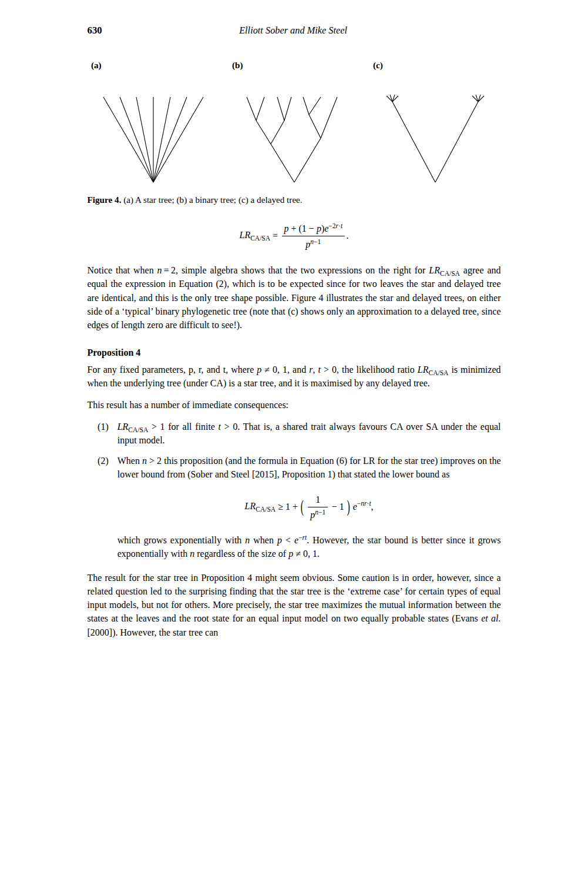630 Elliott Sober and Mike Steel
(a)
(b)
(c)
Figure 4. (a) A star tree; (b) a binary tree; (c) a delayed tree.
LRCA/SA = p + (1 − p)e−2r·t pn−1 .
Notice that when n = 2, simple algebra shows that the two expressions on the right for LRCA/SA agree and equal the expression in Equation (2), which is to be expected since for two leaves the star and delayed tree are identical, and this is the only tree shape possible. Figure 4 illustrates the star and delayed trees, on either side of a ‘typical’ binary phylogenetic tree (note that (c) shows only an approximation to a delayed tree, since edges of length zero are difficult to see!).
Proposition 4
For any fixed parameters, p, r, and t, where p ≠ 0, 1, and r, t > 0, the likelihood ratio LRCA/SA is minimized when the underlying tree (under CA) is a star tree, and it is maximised by any delayed tree.
This result has a number of immediate consequences:
(1) LRCA/SA > 1 for all finite t > 0. That is, a shared trait always favours CA over SA under the equal input model.
(2) When n > 2 this proposition (and the formula in Equation (6) for LR for the star tree) improves on the lower bound from (Sober and Steel [2015], Proposition 1) that stated the lower bound as
LRCA/SA ≥ 1 + ( 1 pn−1 − 1 ) e−nr·t,
which grows exponentially with n when p < e−rt. However, the star bound is better since it grows exponentially with n regardless of the size of p ≠ 0, 1.
The result for the star tree in Proposition 4 might seem obvious. Some caution is in order, however, since a related question led to the surprising finding that the star tree is the ‘extreme case’ for certain types of equal input models, but not for others. More precisely, the star tree maximizes the mutual information between the states at the leaves and the root state for an equal input model on two equally probable states (Evans et al. [2000]). However, the star tree can